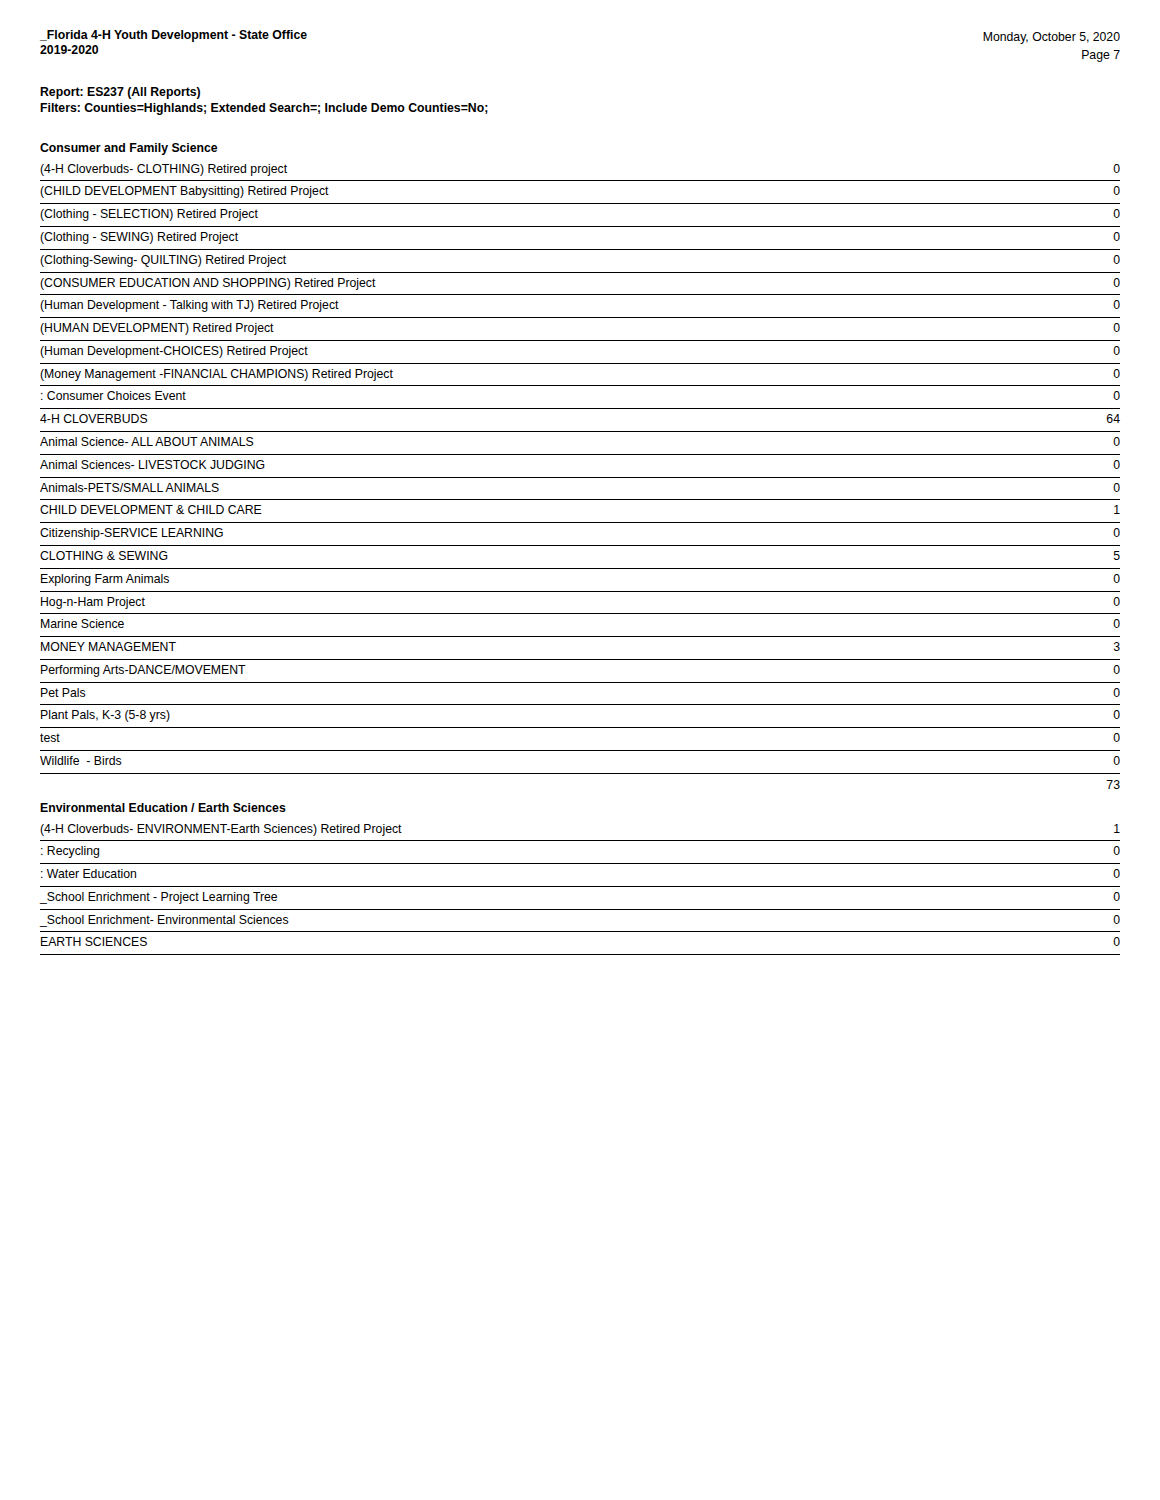_Florida 4-H Youth Development - State Office
2019-2020
Monday, October 5, 2020
Page 7
Report: ES237 (All Reports)
Filters: Counties=Highlands; Extended Search=; Include Demo Counties=No;
Consumer and Family Science
| (4-H Cloverbuds- CLOTHING) Retired project | 0 |
| (CHILD DEVELOPMENT Babysitting) Retired Project | 0 |
| (Clothing - SELECTION) Retired Project | 0 |
| (Clothing - SEWING) Retired Project | 0 |
| (Clothing-Sewing- QUILTING) Retired Project | 0 |
| (CONSUMER EDUCATION AND SHOPPING) Retired Project | 0 |
| (Human Development - Talking with TJ) Retired Project | 0 |
| (HUMAN DEVELOPMENT) Retired Project | 0 |
| (Human Development-CHOICES) Retired Project | 0 |
| (Money Management -FINANCIAL CHAMPIONS) Retired Project | 0 |
| : Consumer Choices Event | 0 |
| 4-H CLOVERBUDS | 64 |
| Animal Science- ALL ABOUT ANIMALS | 0 |
| Animal Sciences- LIVESTOCK JUDGING | 0 |
| Animals-PETS/SMALL ANIMALS | 0 |
| CHILD DEVELOPMENT & CHILD CARE | 1 |
| Citizenship-SERVICE LEARNING | 0 |
| CLOTHING & SEWING | 5 |
| Exploring Farm Animals | 0 |
| Hog-n-Ham Project | 0 |
| Marine Science | 0 |
| MONEY MANAGEMENT | 3 |
| Performing Arts-DANCE/MOVEMENT | 0 |
| Pet Pals | 0 |
| Plant Pals, K-3 (5-8 yrs) | 0 |
| test | 0 |
| Wildlife - Birds | 0 |
| | 73 |
Environmental Education / Earth Sciences
| (4-H Cloverbuds- ENVIRONMENT-Earth Sciences) Retired Project | 1 |
| : Recycling | 0 |
| : Water Education | 0 |
| _School Enrichment - Project Learning Tree | 0 |
| _School Enrichment- Environmental Sciences | 0 |
| EARTH SCIENCES | 0 |